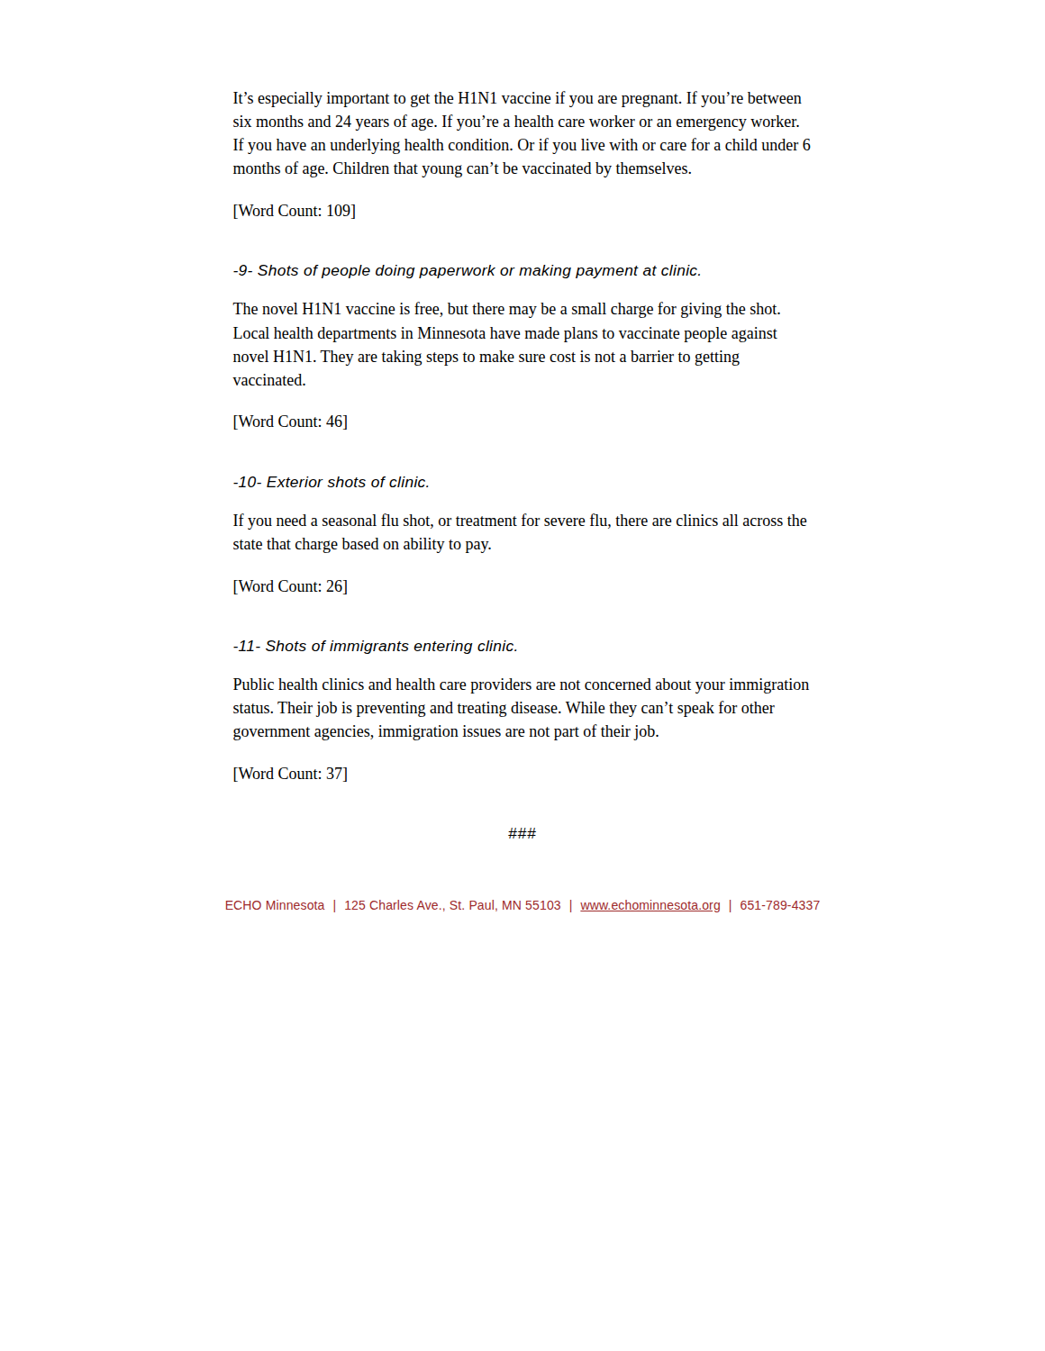It’s especially important to get the H1N1 vaccine if you are pregnant. If you’re between six months and 24 years of age. If you’re a health care worker or an emergency worker. If you have an underlying health condition. Or if you live with or care for a child under 6 months of age. Children that young can’t be vaccinated by themselves.
[Word Count: 109]
-9- Shots of people doing paperwork or making payment at clinic.
The novel H1N1 vaccine is free, but there may be a small charge for giving the shot. Local health departments in Minnesota have made plans to vaccinate people against novel H1N1. They are taking steps to make sure cost is not a barrier to getting vaccinated.
[Word Count: 46]
-10- Exterior shots of clinic.
If you need a seasonal flu shot, or treatment for severe flu, there are clinics all across the state that charge based on ability to pay.
[Word Count: 26]
-11- Shots of immigrants entering clinic.
Public health clinics and health care providers are not concerned about your immigration status. Their job is preventing and treating disease. While they can’t speak for other government agencies, immigration issues are not part of their job.
[Word Count: 37]
###
ECHO Minnesota | 125 Charles Ave., St. Paul, MN 55103 | www.echominnesota.org | 651-789-4337